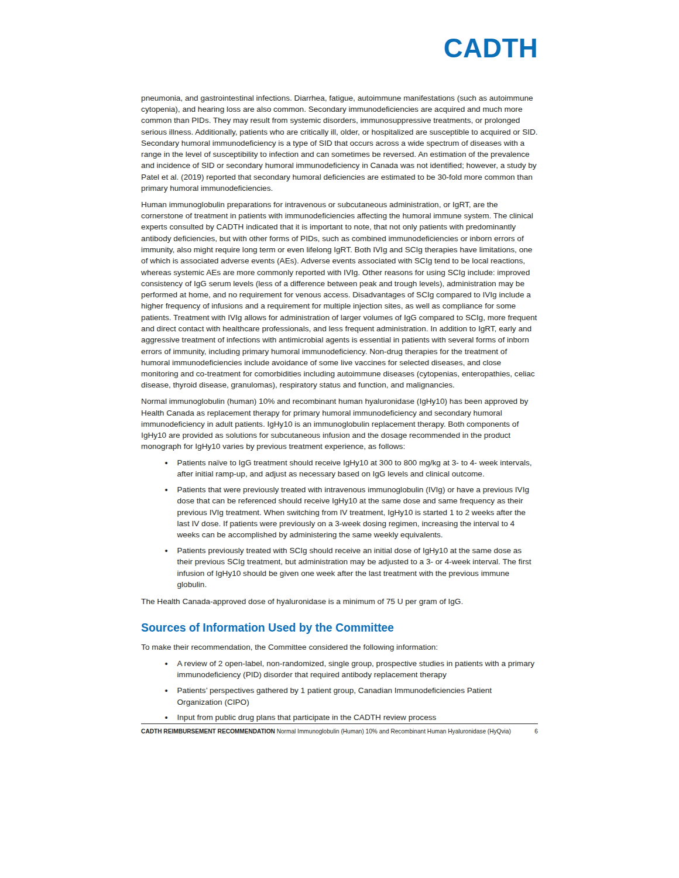CADTH
pneumonia, and gastrointestinal infections. Diarrhea, fatigue, autoimmune manifestations (such as autoimmune cytopenia), and hearing loss are also common. Secondary immunodeficiencies are acquired and much more common than PIDs. They may result from systemic disorders, immunosuppressive treatments, or prolonged serious illness. Additionally, patients who are critically ill, older, or hospitalized are susceptible to acquired or SID. Secondary humoral immunodeficiency is a type of SID that occurs across a wide spectrum of diseases with a range in the level of susceptibility to infection and can sometimes be reversed. An estimation of the prevalence and incidence of SID or secondary humoral immunodeficiency in Canada was not identified; however, a study by Patel et al. (2019) reported that secondary humoral deficiencies are estimated to be 30-fold more common than primary humoral immunodeficiencies.
Human immunoglobulin preparations for intravenous or subcutaneous administration, or IgRT, are the cornerstone of treatment in patients with immunodeficiencies affecting the humoral immune system. The clinical experts consulted by CADTH indicated that it is important to note, that not only patients with predominantly antibody deficiencies, but with other forms of PIDs, such as combined immunodeficiencies or inborn errors of immunity, also might require long term or even lifelong IgRT. Both IVIg and SCIg therapies have limitations, one of which is associated adverse events (AEs). Adverse events associated with SCIg tend to be local reactions, whereas systemic AEs are more commonly reported with IVIg. Other reasons for using SCIg include: improved consistency of IgG serum levels (less of a difference between peak and trough levels), administration may be performed at home, and no requirement for venous access. Disadvantages of SCIg compared to IVIg include a higher frequency of infusions and a requirement for multiple injection sites, as well as compliance for some patients. Treatment with IVIg allows for administration of larger volumes of IgG compared to SCIg, more frequent and direct contact with healthcare professionals, and less frequent administration. In addition to IgRT, early and aggressive treatment of infections with antimicrobial agents is essential in patients with several forms of inborn errors of immunity, including primary humoral immunodeficiency. Non-drug therapies for the treatment of humoral immunodeficiencies include avoidance of some live vaccines for selected diseases, and close monitoring and co-treatment for comorbidities including autoimmune diseases (cytopenias, enteropathies, celiac disease, thyroid disease, granulomas), respiratory status and function, and malignancies.
Normal immunoglobulin (human) 10% and recombinant human hyaluronidase (IgHy10) has been approved by Health Canada as replacement therapy for primary humoral immunodeficiency and secondary humoral immunodeficiency in adult patients. IgHy10 is an immunoglobulin replacement therapy. Both components of IgHy10 are provided as solutions for subcutaneous infusion and the dosage recommended in the product monograph for IgHy10 varies by previous treatment experience, as follows:
Patients naïve to IgG treatment should receive IgHy10 at 300 to 800 mg/kg at 3- to 4- week intervals, after initial ramp-up, and adjust as necessary based on IgG levels and clinical outcome.
Patients that were previously treated with intravenous immunoglobulin (IVIg) or have a previous IVIg dose that can be referenced should receive IgHy10 at the same dose and same frequency as their previous IVIg treatment. When switching from IV treatment, IgHy10 is started 1 to 2 weeks after the last IV dose. If patients were previously on a 3-week dosing regimen, increasing the interval to 4 weeks can be accomplished by administering the same weekly equivalents.
Patients previously treated with SCIg should receive an initial dose of IgHy10 at the same dose as their previous SCIg treatment, but administration may be adjusted to a 3- or 4-week interval. The first infusion of IgHy10 should be given one week after the last treatment with the previous immune globulin.
The Health Canada-approved dose of hyaluronidase is a minimum of 75 U per gram of IgG.
Sources of Information Used by the Committee
To make their recommendation, the Committee considered the following information:
A review of 2 open-label, non-randomized, single group, prospective studies in patients with a primary immunodeficiency (PID) disorder that required antibody replacement therapy
Patients’ perspectives gathered by 1 patient group, Canadian Immunodeficiencies Patient Organization (CIPO)
Input from public drug plans that participate in the CADTH review process
CADTH REIMBURSEMENT RECOMMENDATION Normal Immunoglobulin (Human) 10% and Recombinant Human Hyaluronidase (HyQvia)
6